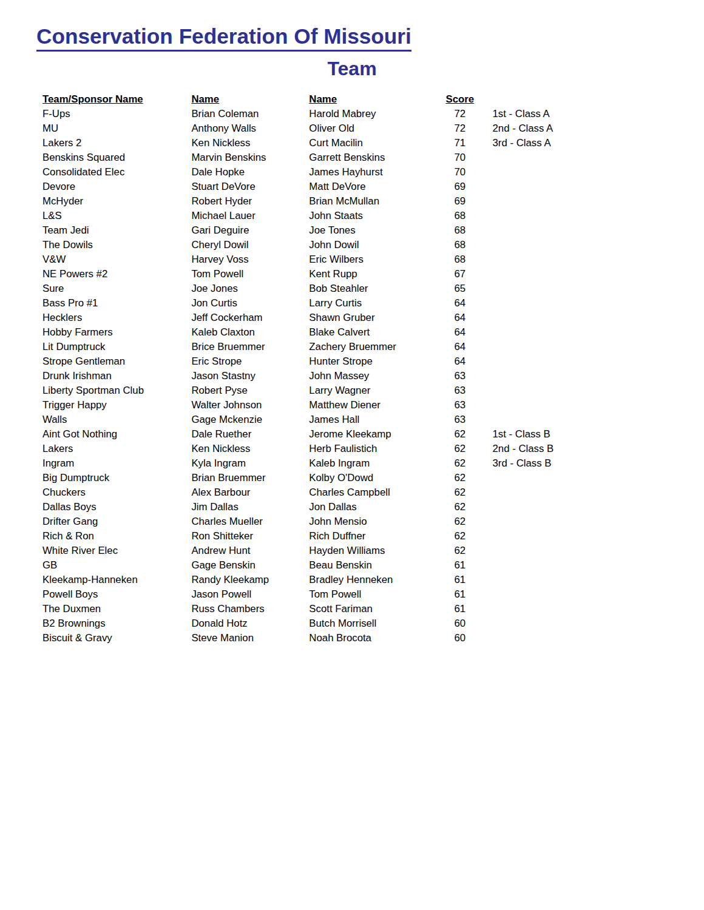Conservation Federation Of Missouri
Team
| Team/Sponsor Name | Name | Name | Score | |
| --- | --- | --- | --- | --- |
| F-Ups | Brian Coleman | Harold Mabrey | 72 | 1st - Class A |
| MU | Anthony Walls | Oliver Old | 72 | 2nd - Class A |
| Lakers 2 | Ken Nickless | Curt Macilin | 71 | 3rd - Class A |
| Benskins Squared | Marvin Benskins | Garrett Benskins | 70 | |
| Consolidated Elec | Dale Hopke | James Hayhurst | 70 | |
| Devore | Stuart DeVore | Matt DeVore | 69 | |
| McHyder | Robert Hyder | Brian McMullan | 69 | |
| L&S | Michael Lauer | John Staats | 68 | |
| Team Jedi | Gari Deguire | Joe Tones | 68 | |
| The Dowils | Cheryl Dowil | John Dowil | 68 | |
| V&W | Harvey Voss | Eric Wilbers | 68 | |
| NE Powers #2 | Tom Powell | Kent Rupp | 67 | |
| Sure | Joe Jones | Bob Steahler | 65 | |
| Bass Pro #1 | Jon Curtis | Larry Curtis | 64 | |
| Hecklers | Jeff Cockerham | Shawn Gruber | 64 | |
| Hobby Farmers | Kaleb Claxton | Blake Calvert | 64 | |
| Lit Dumptruck | Brice Bruemmer | Zachery Bruemmer | 64 | |
| Strope Gentleman | Eric Strope | Hunter Strope | 64 | |
| Drunk Irishman | Jason Stastny | John Massey | 63 | |
| Liberty Sportman Club | Robert Pyse | Larry Wagner | 63 | |
| Trigger Happy | Walter Johnson | Matthew Diener | 63 | |
| Walls | Gage Mckenzie | James Hall | 63 | |
| Aint Got Nothing | Dale Ruether | Jerome Kleekamp | 62 | 1st - Class B |
| Lakers | Ken Nickless | Herb Faulistich | 62 | 2nd - Class B |
| Ingram | Kyla Ingram | Kaleb Ingram | 62 | 3rd - Class B |
| Big Dumptruck | Brian Bruemmer | Kolby O'Dowd | 62 | |
| Chuckers | Alex Barbour | Charles Campbell | 62 | |
| Dallas Boys | Jim Dallas | Jon Dallas | 62 | |
| Drifter Gang | Charles Mueller | John Mensio | 62 | |
| Rich & Ron | Ron Shitteker | Rich Duffner | 62 | |
| White River Elec | Andrew Hunt | Hayden Williams | 62 | |
| GB | Gage Benskin | Beau Benskin | 61 | |
| Kleekamp-Hanneken | Randy Kleekamp | Bradley Henneken | 61 | |
| Powell Boys | Jason Powell | Tom Powell | 61 | |
| The Duxmen | Russ Chambers | Scott Fariman | 61 | |
| B2 Brownings | Donald Hotz | Butch Morrisell | 60 | |
| Biscuit & Gravy | Steve Manion | Noah Brocota | 60 | |